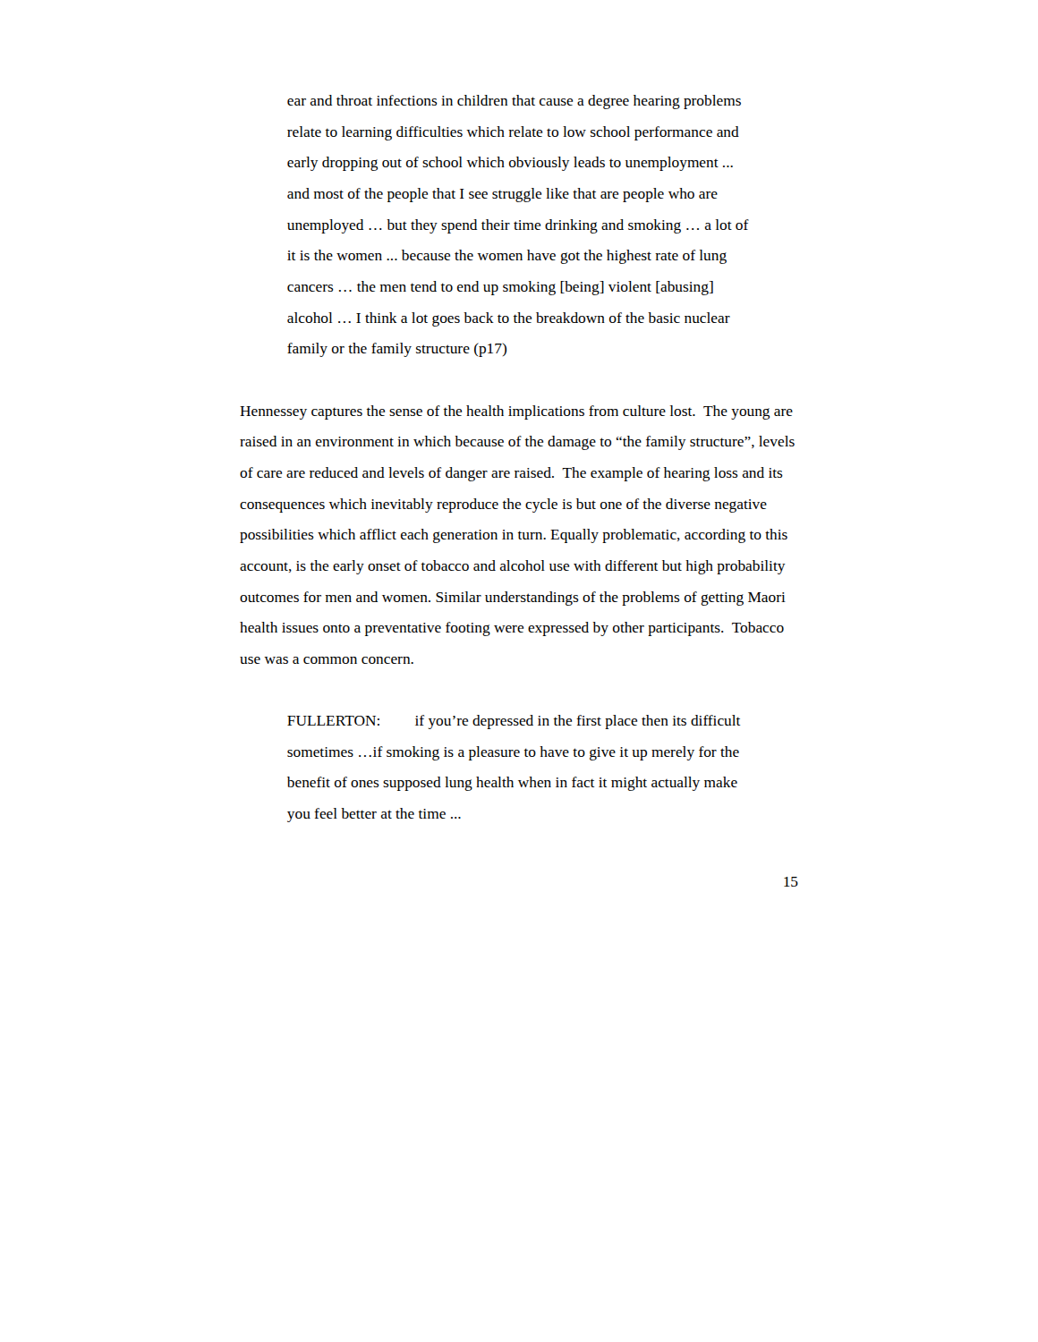ear and throat infections in children that cause a degree hearing problems relate to learning difficulties which relate to low school performance and early dropping out of school which obviously leads to unemployment ... and most of the people that I see struggle like that are people who are unemployed … but they spend their time drinking and smoking … a lot of it is the women ... because the women have got the highest rate of lung cancers … the men tend to end up smoking [being] violent [abusing] alcohol … I think a lot goes back to the breakdown of the basic nuclear family or the family structure (p17)
Hennessey captures the sense of the health implications from culture lost. The young are raised in an environment in which because of the damage to “the family structure”, levels of care are reduced and levels of danger are raised. The example of hearing loss and its consequences which inevitably reproduce the cycle is but one of the diverse negative possibilities which afflict each generation in turn. Equally problematic, according to this account, is the early onset of tobacco and alcohol use with different but high probability outcomes for men and women. Similar understandings of the problems of getting Maori health issues onto a preventative footing were expressed by other participants. Tobacco use was a common concern.
FULLERTON: if you’re depressed in the first place then its difficult sometimes …if smoking is a pleasure to have to give it up merely for the benefit of ones supposed lung health when in fact it might actually make you feel better at the time ...
15